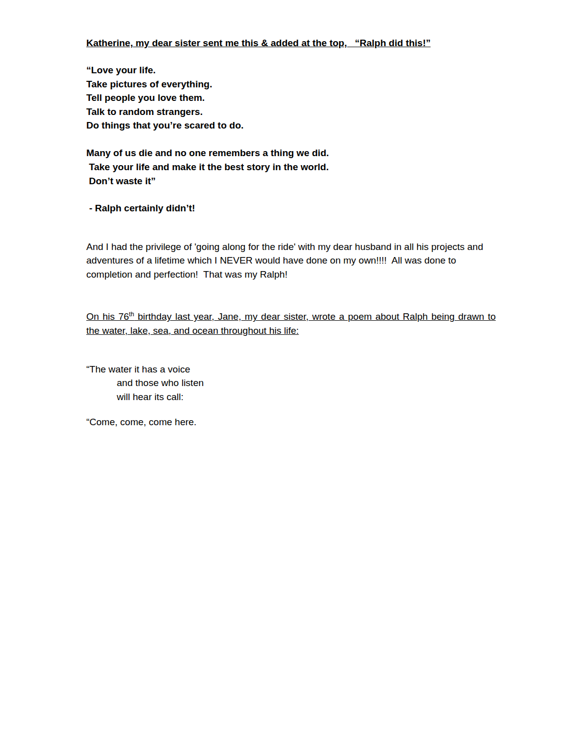Katherine, my dear sister sent me this & added at the top, “Ralph did this!”
“Love your life.
Take pictures of everything.
Tell people you love them.
Talk to random strangers.
Do things that you’re scared to do.
Many of us die and no one remembers a thing we did.
Take your life and make it the best story in the world.
Don’t waste it”
- Ralph certainly didn’t!
And I had the privilege of 'going along for the ride' with my dear husband in all his projects and adventures of a lifetime which I NEVER would have done on my own!!!! All was done to completion and perfection! That was my Ralph!
On his 76th birthday last year, Jane, my dear sister, wrote a poem about Ralph being drawn to the water, lake, sea, and ocean throughout his life:
“The water it has a voiceand those who listen will hear its call:
“Come, come, come here.